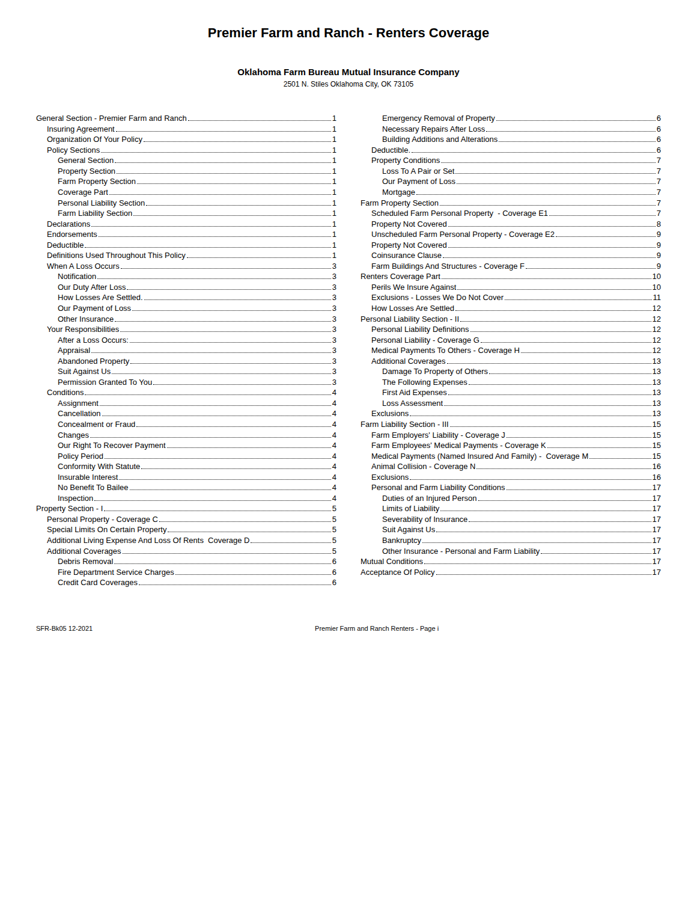Premier Farm and Ranch - Renters Coverage
Oklahoma Farm Bureau Mutual Insurance Company
2501 N. Stiles Oklahoma City, OK 73105
General Section - Premier Farm and Ranch 1
Insuring Agreement 1
Organization Of Your Policy 1
Policy Sections 1
General Section 1
Property Section 1
Farm Property Section 1
Coverage Part 1
Personal Liability Section 1
Farm Liability Section 1
Declarations 1
Endorsements 1
Deductible 1
Definitions Used Throughout This Policy 1
When A Loss Occurs 3
Notification 3
Our Duty After Loss 3
How Losses Are Settled. 3
Our Payment of Loss 3
Other Insurance 3
Your Responsibilities 3
After a Loss Occurs: 3
Appraisal 3
Abandoned Property 3
Suit Against Us 3
Permission Granted To You 3
Conditions 4
Assignment 4
Cancellation 4
Concealment or Fraud 4
Changes 4
Our Right To Recover Payment 4
Policy Period 4
Conformity With Statute 4
Insurable Interest 4
No Benefit To Bailee 4
Inspection 4
Property Section - I 5
Personal Property - Coverage C 5
Special Limits On Certain Property 5
Additional Living Expense And Loss Of Rents Coverage D 5
Additional Coverages 5
Debris Removal 6
Fire Department Service Charges 6
Credit Card Coverages 6
Emergency Removal of Property 6
Necessary Repairs After Loss 6
Building Additions and Alterations 6
Deductible. 6
Property Conditions 7
Loss To A Pair or Set 7
Our Payment of Loss 7
Mortgage 7
Farm Property Section 7
Scheduled Farm Personal Property - Coverage E1 7
Property Not Covered 8
Unscheduled Farm Personal Property - Coverage E2 9
Property Not Covered 9
Coinsurance Clause 9
Farm Buildings And Structures - Coverage F 9
Renters Coverage Part 10
Perils We Insure Against 10
Exclusions - Losses We Do Not Cover 11
How Losses Are Settled 12
Personal Liability Section - II 12
Personal Liability Definitions 12
Personal Liability - Coverage G 12
Medical Payments To Others - Coverage H 12
Additional Coverages 13
Damage To Property of Others 13
The Following Expenses 13
First Aid Expenses 13
Loss Assessment 13
Exclusions 13
Farm Liability Section - III 15
Farm Employers' Liability - Coverage J 15
Farm Employees' Medical Payments - Coverage K 15
Medical Payments (Named Insured And Family) - Coverage M 15
Animal Collision - Coverage N 16
Exclusions 16
Personal and Farm Liability Conditions 17
Duties of an Injured Person 17
Limits of Liability 17
Severability of Insurance 17
Suit Against Us 17
Bankruptcy 17
Other Insurance - Personal and Farm Liability 17
Mutual Conditions 17
Acceptance Of Policy 17
SFR-Bk05 12-2021
Premier Farm and Ranch Renters - Page i